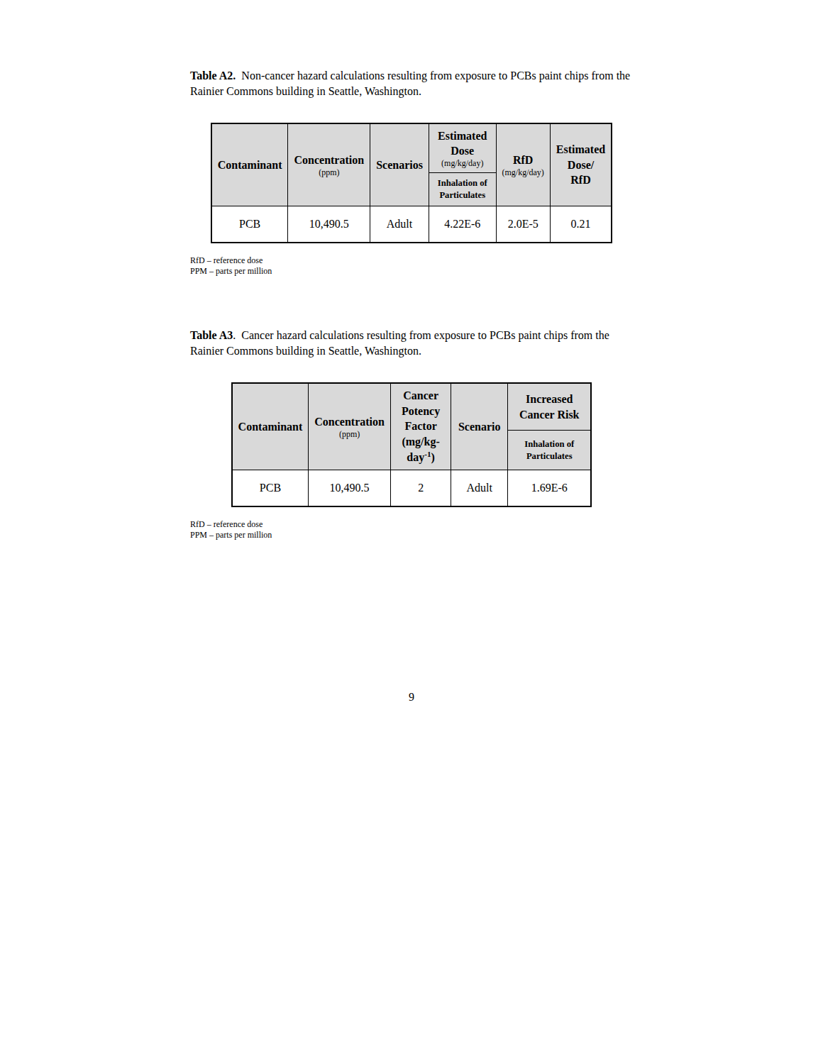Table A2. Non-cancer hazard calculations resulting from exposure to PCBs paint chips from the Rainier Commons building in Seattle, Washington.
| Contaminant | Concentration (ppm) | Scenarios | Estimated Dose (mg/kg/day) | RfD (mg/kg/day) | Estimated Dose/ RfD |
| --- | --- | --- | --- | --- | --- |
| Inhalation of Particulates |
| PCB | 10,490.5 | Adult | 4.22E-6 | 2.0E-5 | 0.21 |
RfD – reference dose
PPM – parts per million
Table A3. Cancer hazard calculations resulting from exposure to PCBs paint chips from the Rainier Commons building in Seattle, Washington.
| Contaminant | Concentration (ppm) | Cancer Potency Factor (mg/kg-day -1 ) | Scenario | Increased Cancer Risk |
| --- | --- | --- | --- | --- |
| Inhalation of Particulates |
| PCB | 10,490.5 | 2 | Adult | 1.69E-6 |
RfD – reference dose
PPM – parts per million
9